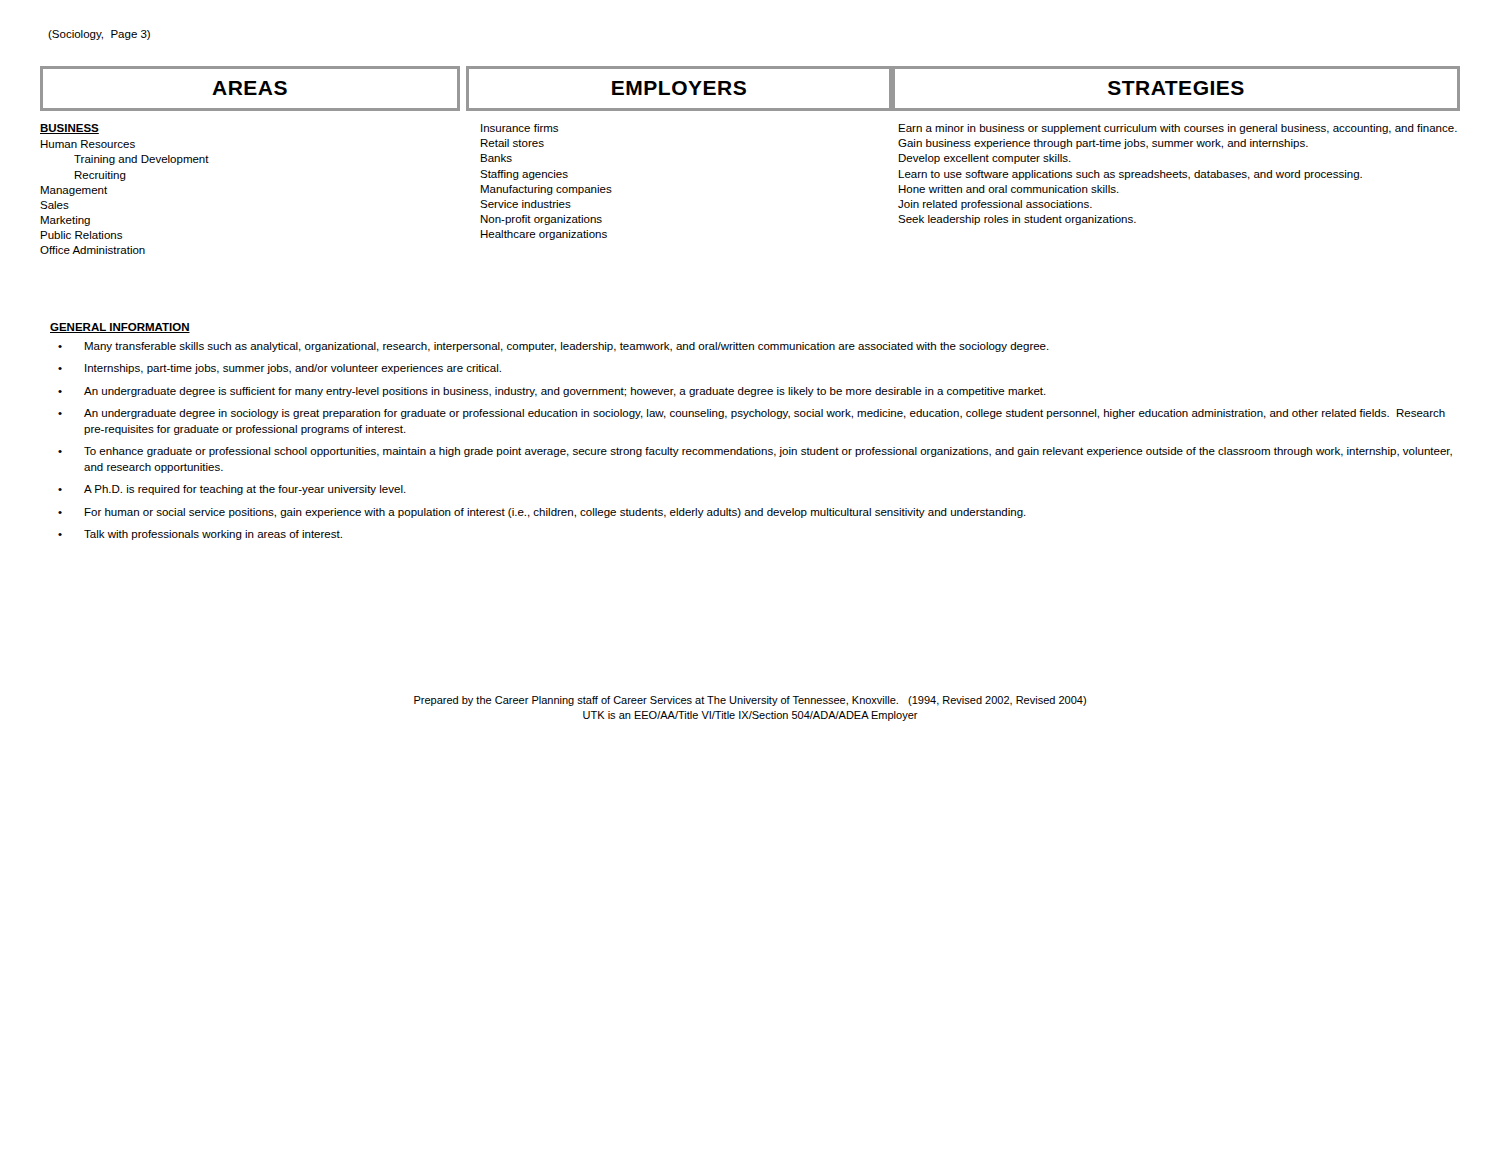(Sociology, Page 3)
| AREAS BUSINESS Human Resources Training and Development Recruiting Management Sales Marketing Public Relations Office Administration | EMPLOYERS Insurance firms Retail stores Banks Staffing agencies Manufacturing companies Service industries Non-profit organizations Healthcare organizations | STRATEGIES Earn a minor in business or supplement curriculum with courses in general business, accounting, and finance. Gain business experience through part-time jobs, summer work, and internships. Develop excellent computer skills. Learn to use software applications such as spreadsheets, databases, and word processing. Hone written and oral communication skills. Join related professional associations. Seek leadership roles in student organizations. |
GENERAL INFORMATION
Many transferable skills such as analytical, organizational, research, interpersonal, computer, leadership, teamwork, and oral/written communication are associated with the sociology degree.
Internships, part-time jobs, summer jobs, and/or volunteer experiences are critical.
An undergraduate degree is sufficient for many entry-level positions in business, industry, and government; however, a graduate degree is likely to be more desirable in a competitive market.
An undergraduate degree in sociology is great preparation for graduate or professional education in sociology, law, counseling, psychology, social work, medicine, education, college student personnel, higher education administration, and other related fields. Research pre-requisites for graduate or professional programs of interest.
To enhance graduate or professional school opportunities, maintain a high grade point average, secure strong faculty recommendations, join student or professional organizations, and gain relevant experience outside of the classroom through work, internship, volunteer, and research opportunities.
A Ph.D. is required for teaching at the four-year university level.
For human or social service positions, gain experience with a population of interest (i.e., children, college students, elderly adults) and develop multicultural sensitivity and understanding.
Talk with professionals working in areas of interest.
Prepared by the Career Planning staff of Career Services at The University of Tennessee, Knoxville. (1994, Revised 2002, Revised 2004)
UTK is an EEO/AA/Title VI/Title IX/Section 504/ADA/ADEA Employer